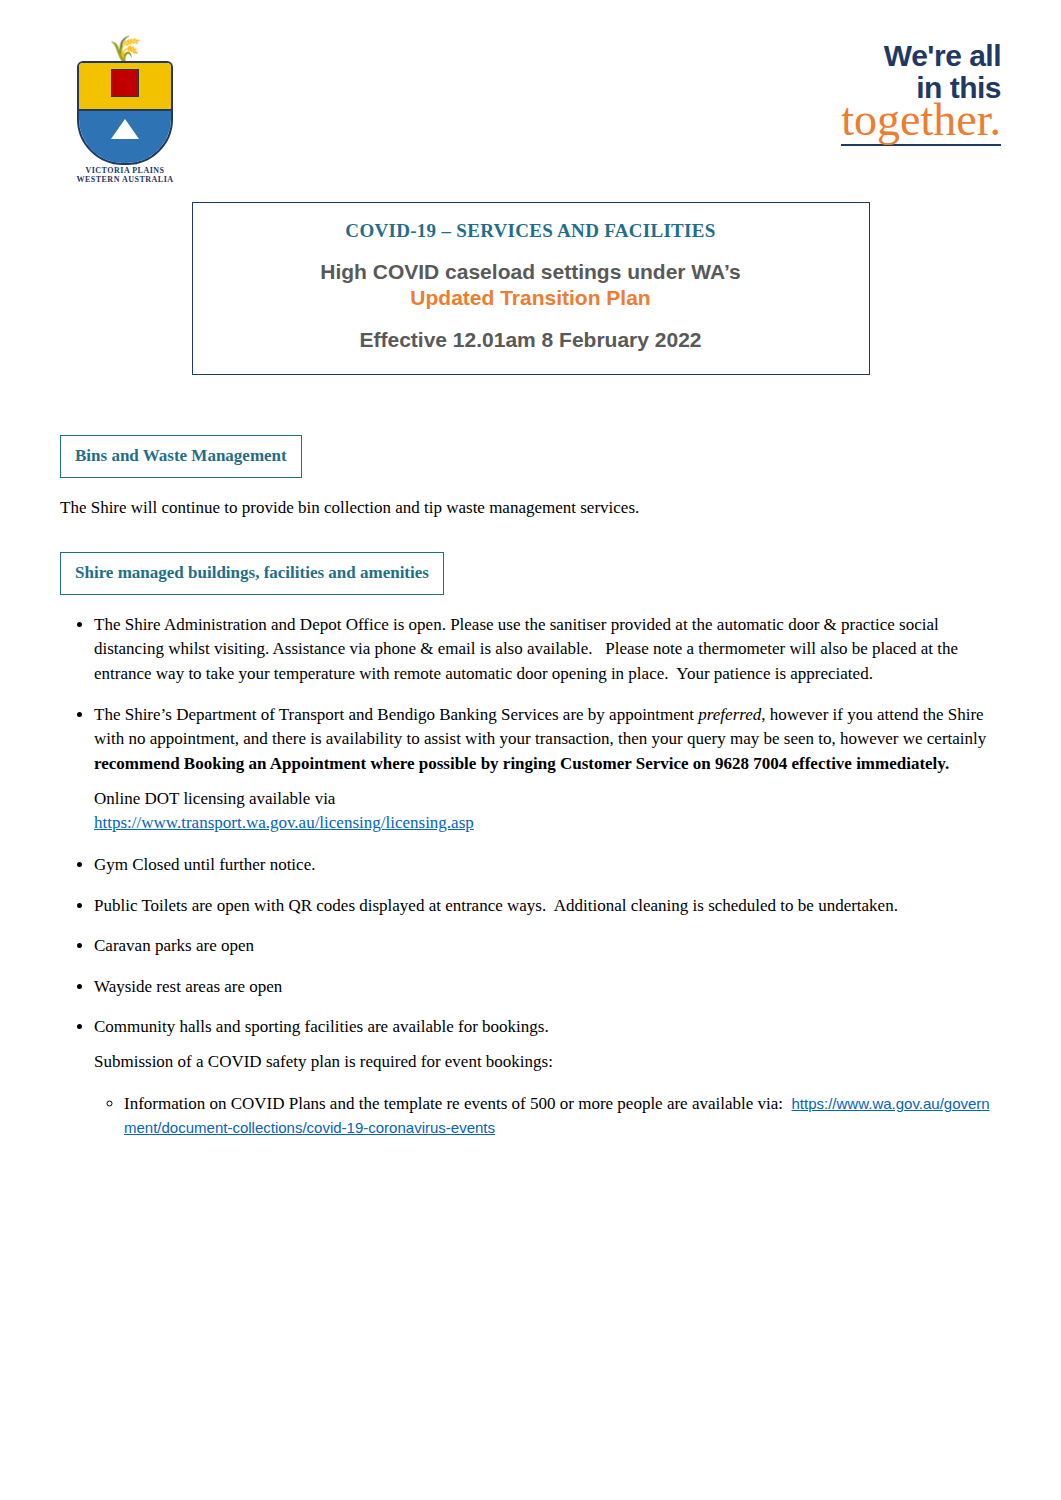🌾
VICTORIA PLAINS
WESTERN AUSTRALIA
We're all
in this
together.
COVID-19 – SERVICES AND FACILITIES
High COVID caseload settings under WA’s
Updated Transition Plan
Effective 12.01am 8 February 2022
Bins and Waste Management
The Shire will continue to provide bin collection and tip waste management services.
Shire managed buildings, facilities and amenities
The Shire Administration and Depot Office is open. Please use the sanitiser provided at the automatic door & practice social distancing whilst visiting. Assistance via phone & email is also available. Please note a thermometer will also be placed at the entrance way to take your temperature with remote automatic door opening in place. Your patience is appreciated.
The Shire’s Department of Transport and Bendigo Banking Services are by appointment preferred, however if you attend the Shire with no appointment, and there is availability to assist with your transaction, then your query may be seen to, however we certainly recommend Booking an Appointment where possible by ringing Customer Service on 9628 7004 effective immediately.
Online DOT licensing available via
https://www.transport.wa.gov.au/licensing/licensing.asp
Gym Closed until further notice.
Public Toilets are open with QR codes displayed at entrance ways. Additional cleaning is scheduled to be undertaken.
Caravan parks are open
Wayside rest areas are open
Community halls and sporting facilities are available for bookings.
Submission of a COVID safety plan is required for event bookings:
Information on COVID Plans and the template re events of 500 or more people are available via: https://www.wa.gov.au/government/document-collections/covid-19-coronavirus-events